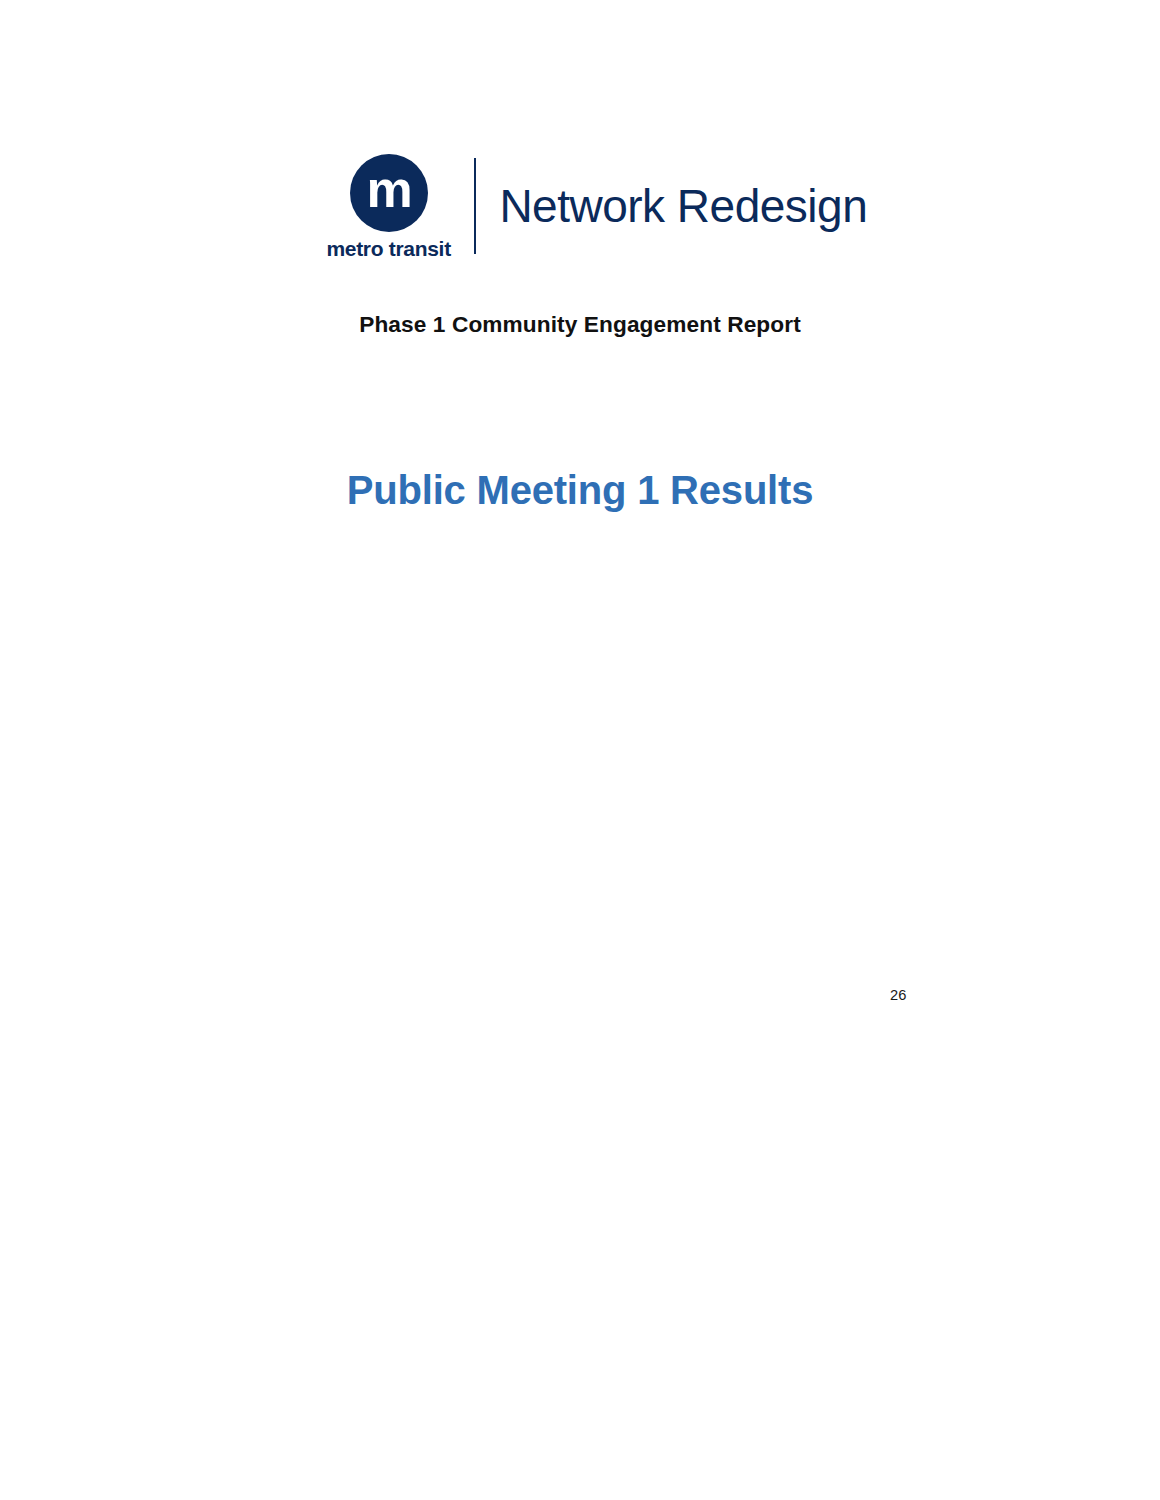m
metro transit
Network Redesign
Phase 1 Community Engagement Report
Public Meeting 1 Results
26